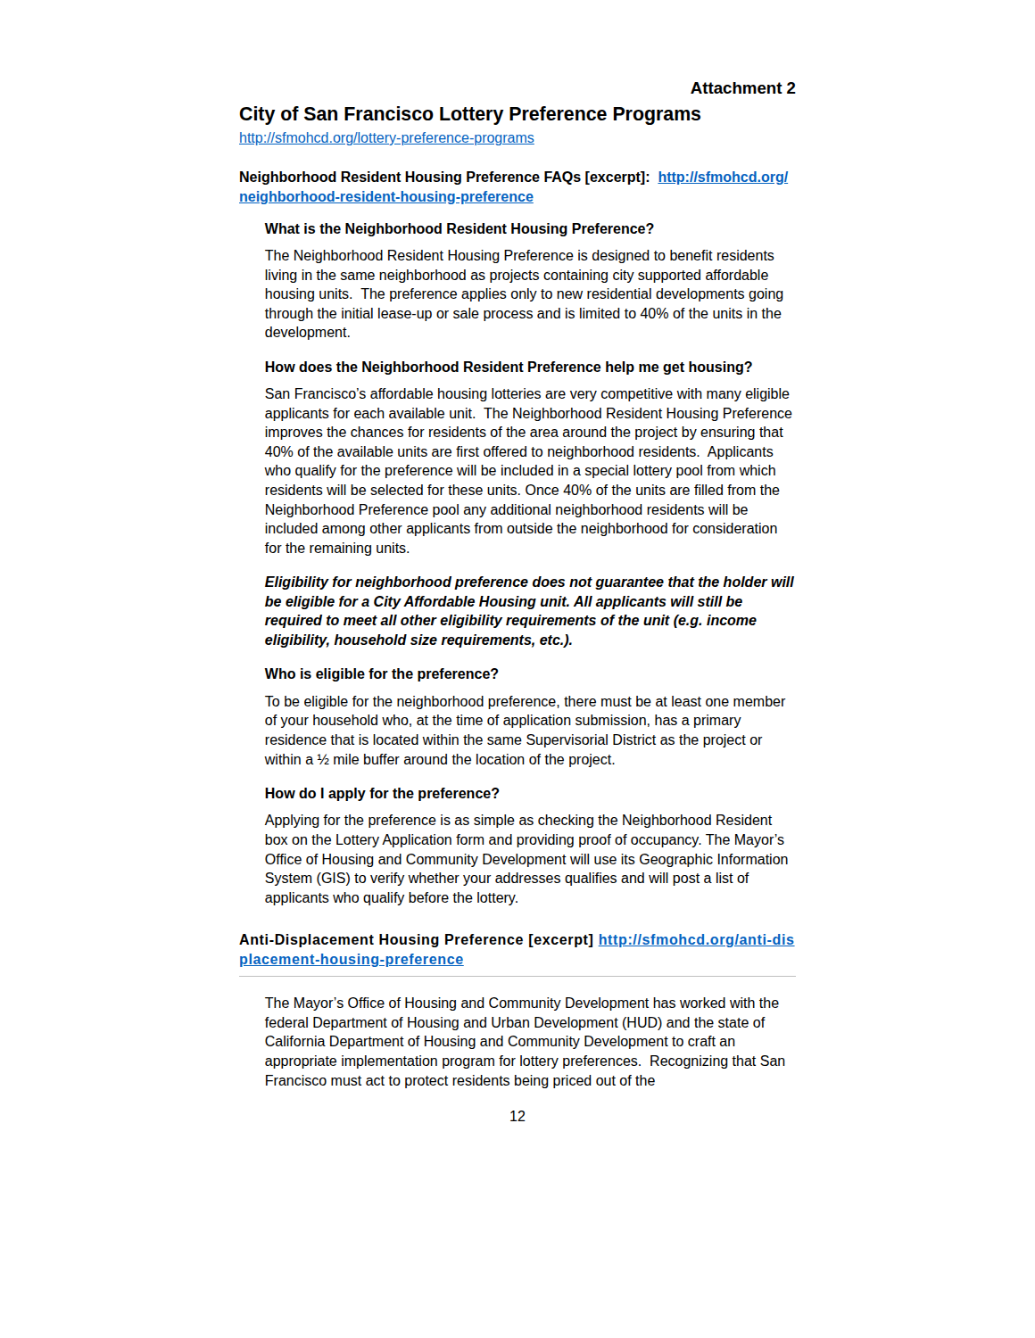Attachment 2
City of San Francisco Lottery Preference Programs
http://sfmohcd.org/lottery-preference-programs
Neighborhood Resident Housing Preference FAQs [excerpt]: http://sfmohcd.org/neighborhood-resident-housing-preference
What is the Neighborhood Resident Housing Preference?
The Neighborhood Resident Housing Preference is designed to benefit residents living in the same neighborhood as projects containing city supported affordable housing units. The preference applies only to new residential developments going through the initial lease-up or sale process and is limited to 40% of the units in the development.
How does the Neighborhood Resident Preference help me get housing?
San Francisco’s affordable housing lotteries are very competitive with many eligible applicants for each available unit. The Neighborhood Resident Housing Preference improves the chances for residents of the area around the project by ensuring that 40% of the available units are first offered to neighborhood residents. Applicants who qualify for the preference will be included in a special lottery pool from which residents will be selected for these units. Once 40% of the units are filled from the Neighborhood Preference pool any additional neighborhood residents will be included among other applicants from outside the neighborhood for consideration for the remaining units.
Eligibility for neighborhood preference does not guarantee that the holder will be eligible for a City Affordable Housing unit. All applicants will still be required to meet all other eligibility requirements of the unit (e.g. income eligibility, household size requirements, etc.).
Who is eligible for the preference?
To be eligible for the neighborhood preference, there must be at least one member of your household who, at the time of application submission, has a primary residence that is located within the same Supervisorial District as the project or within a ½ mile buffer around the location of the project.
How do I apply for the preference?
Applying for the preference is as simple as checking the Neighborhood Resident box on the Lottery Application form and providing proof of occupancy. The Mayor’s Office of Housing and Community Development will use its Geographic Information System (GIS) to verify whether your addresses qualifies and will post a list of applicants who qualify before the lottery.
Anti-Displacement Housing Preference [excerpt] http://sfmohcd.org/anti-displacement-housing-preference
The Mayor’s Office of Housing and Community Development has worked with the federal Department of Housing and Urban Development (HUD) and the state of California Department of Housing and Community Development to craft an appropriate implementation program for lottery preferences. Recognizing that San Francisco must act to protect residents being priced out of the
12